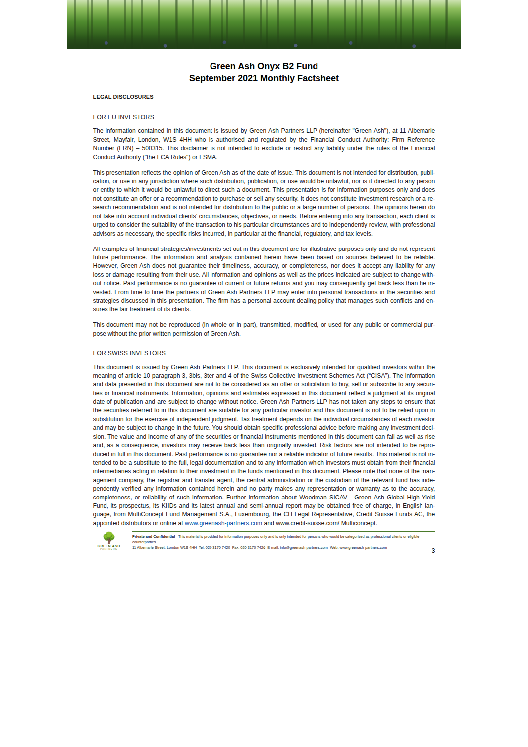Green Ash Onyx B2 Fund
September 2021 Monthly Factsheet
Legal Disclosures
For EU Investors
The information contained in this document is issued by Green Ash Partners LLP (hereinafter "Green Ash"), at 11 Albemarle Street, Mayfair, London, W1S 4HH who is authorised and regulated by the Financial Conduct Authority: Firm Reference Number (FRN) – 500315. This disclaimer is not intended to exclude or restrict any liability under the rules of the Financial Conduct Authority ("the FCA Rules") or FSMA.
This presentation reflects the opinion of Green Ash as of the date of issue. This document is not intended for distribution, publication, or use in any jurisdiction where such distribution, publication, or use would be unlawful, nor is it directed to any person or entity to which it would be unlawful to direct such a document. This presentation is for information purposes only and does not constitute an offer or a recommendation to purchase or sell any security. It does not constitute investment research or a research recommendation and is not intended for distribution to the public or a large number of persons. The opinions herein do not take into account individual clients’ circumstances, objectives, or needs. Before entering into any transaction, each client is urged to consider the suitability of the transaction to his particular circumstances and to independently review, with professional advisors as necessary, the specific risks incurred, in particular at the financial, regulatory, and tax levels.
All examples of financial strategies/investments set out in this document are for illustrative purposes only and do not represent future performance. The information and analysis contained herein have been based on sources believed to be reliable. However, Green Ash does not guarantee their timeliness, accuracy, or completeness, nor does it accept any liability for any loss or damage resulting from their use. All information and opinions as well as the prices indicated are subject to change without notice. Past performance is no guarantee of current or future returns and you may consequently get back less than he invested. From time to time the partners of Green Ash Partners LLP may enter into personal transactions in the securities and strategies discussed in this presentation. The firm has a personal account dealing policy that manages such conflicts and ensures the fair treatment of its clients.
This document may not be reproduced (in whole or in part), transmitted, modified, or used for any public or commercial purpose without the prior written permission of Green Ash.
For Swiss Investors
This document is issued by Green Ash Partners LLP. This document is exclusively intended for qualified investors within the meaning of article 10 paragraph 3, 3bis, 3ter and 4 of the Swiss Collective Investment Schemes Act (“CISA”). The information and data presented in this document are not to be considered as an offer or solicitation to buy, sell or subscribe to any securities or financial instruments. Information, opinions and estimates expressed in this document reflect a judgment at its original date of publication and are subject to change without notice. Green Ash Partners LLP has not taken any steps to ensure that the securities referred to in this document are suitable for any particular investor and this document is not to be relied upon in substitution for the exercise of independent judgment. Tax treatment depends on the individual circumstances of each investor and may be subject to change in the future. You should obtain specific professional advice before making any investment decision. The value and income of any of the securities or financial instruments mentioned in this document can fall as well as rise and, as a consequence, investors may receive back less than originally invested. Risk factors are not intended to be reproduced in full in this document. Past performance is no guarantee nor a reliable indicator of future results. This material is not intended to be a substitute to the full, legal documentation and to any information which investors must obtain from their financial intermediaries acting in relation to their investment in the funds mentioned in this document. Please note that none of the management company, the registrar and transfer agent, the central administration or the custodian of the relevant fund has independently verified any information contained herein and no party makes any representation or warranty as to the accuracy, completeness, or reliability of such information. Further information about Woodman SICAV - Green Ash Global High Yield Fund, its prospectus, its KIIDs and its latest annual and semi-annual report may be obtained free of charge, in English language, from MultiConcept Fund Management S.A., Luxembourg, the CH Legal Representative, Credit Suisse Funds AG, the appointed distributors or online at www.greenash-partners.com and www.credit-suisse.com/ Multiconcept.
🌳 GREEN ASH PARTNERS
Private and Confidential - This material is provided for information purposes only and is only intended for persons who would be categorised as professional clients or eligible counterparties.
11 Albemarle Street, London W1S 4HH Tel: 020 3170 7420 Fax: 020 3170 7426 E-mail: info@greenash-partners.com Web: www.greenash-partners.com
3